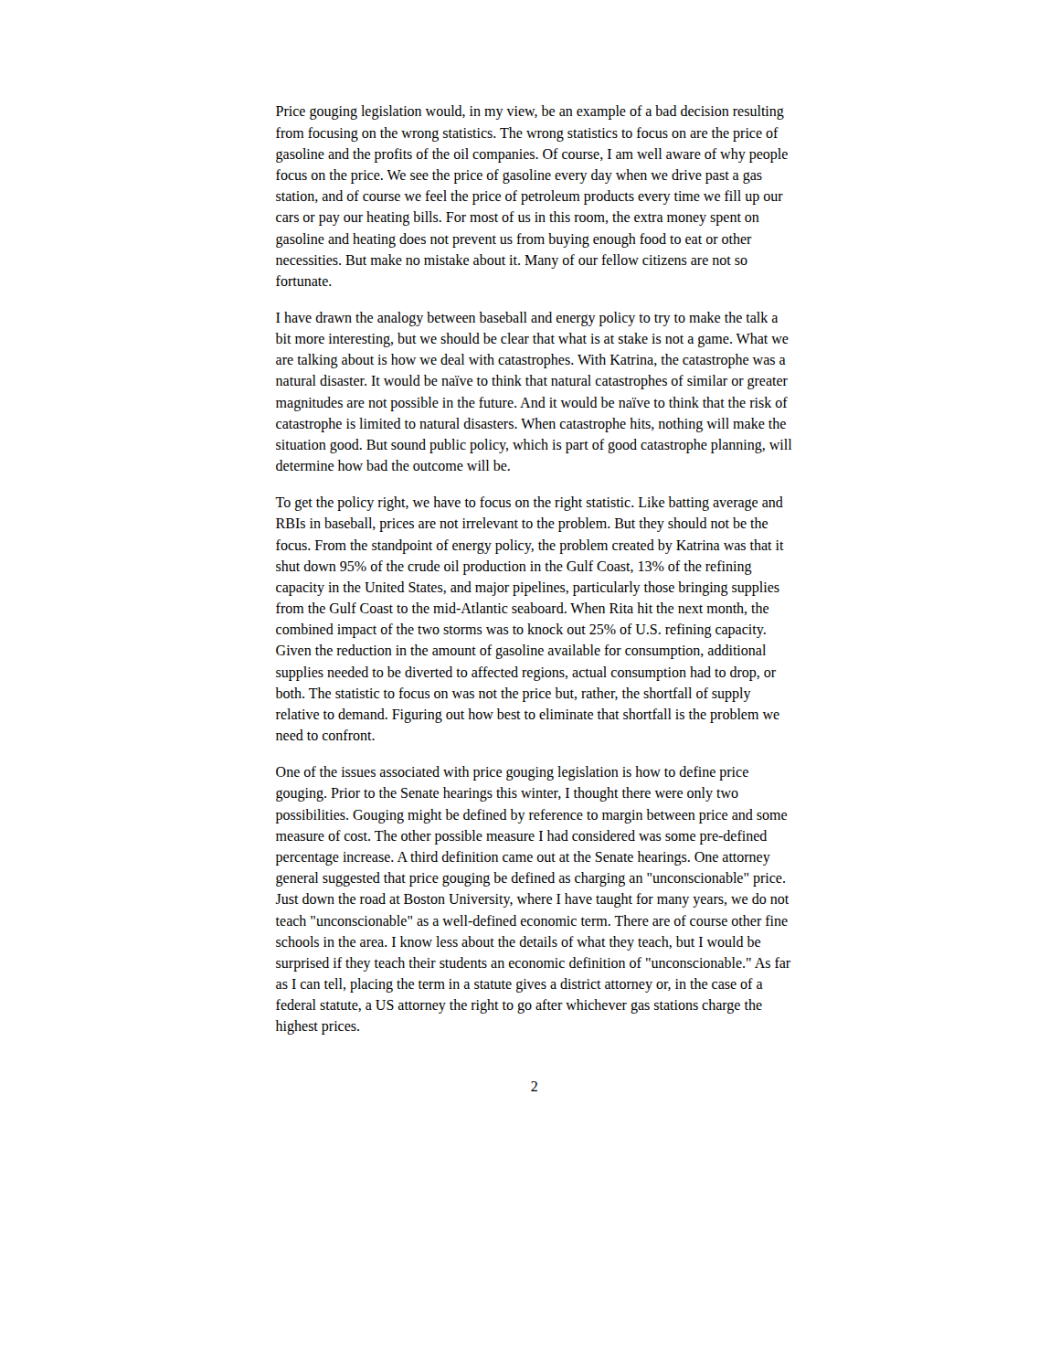Price gouging legislation would, in my view, be an example of a bad decision resulting from focusing on the wrong statistics. The wrong statistics to focus on are the price of gasoline and the profits of the oil companies. Of course, I am well aware of why people focus on the price. We see the price of gasoline every day when we drive past a gas station, and of course we feel the price of petroleum products every time we fill up our cars or pay our heating bills. For most of us in this room, the extra money spent on gasoline and heating does not prevent us from buying enough food to eat or other necessities. But make no mistake about it. Many of our fellow citizens are not so fortunate.
I have drawn the analogy between baseball and energy policy to try to make the talk a bit more interesting, but we should be clear that what is at stake is not a game. What we are talking about is how we deal with catastrophes. With Katrina, the catastrophe was a natural disaster. It would be naïve to think that natural catastrophes of similar or greater magnitudes are not possible in the future. And it would be naïve to think that the risk of catastrophe is limited to natural disasters. When catastrophe hits, nothing will make the situation good. But sound public policy, which is part of good catastrophe planning, will determine how bad the outcome will be.
To get the policy right, we have to focus on the right statistic. Like batting average and RBIs in baseball, prices are not irrelevant to the problem. But they should not be the focus. From the standpoint of energy policy, the problem created by Katrina was that it shut down 95% of the crude oil production in the Gulf Coast, 13% of the refining capacity in the United States, and major pipelines, particularly those bringing supplies from the Gulf Coast to the mid-Atlantic seaboard. When Rita hit the next month, the combined impact of the two storms was to knock out 25% of U.S. refining capacity. Given the reduction in the amount of gasoline available for consumption, additional supplies needed to be diverted to affected regions, actual consumption had to drop, or both. The statistic to focus on was not the price but, rather, the shortfall of supply relative to demand. Figuring out how best to eliminate that shortfall is the problem we need to confront.
One of the issues associated with price gouging legislation is how to define price gouging. Prior to the Senate hearings this winter, I thought there were only two possibilities. Gouging might be defined by reference to margin between price and some measure of cost. The other possible measure I had considered was some pre-defined percentage increase. A third definition came out at the Senate hearings. One attorney general suggested that price gouging be defined as charging an "unconscionable" price. Just down the road at Boston University, where I have taught for many years, we do not teach "unconscionable" as a well-defined economic term. There are of course other fine schools in the area. I know less about the details of what they teach, but I would be surprised if they teach their students an economic definition of "unconscionable." As far as I can tell, placing the term in a statute gives a district attorney or, in the case of a federal statute, a US attorney the right to go after whichever gas stations charge the highest prices.
2